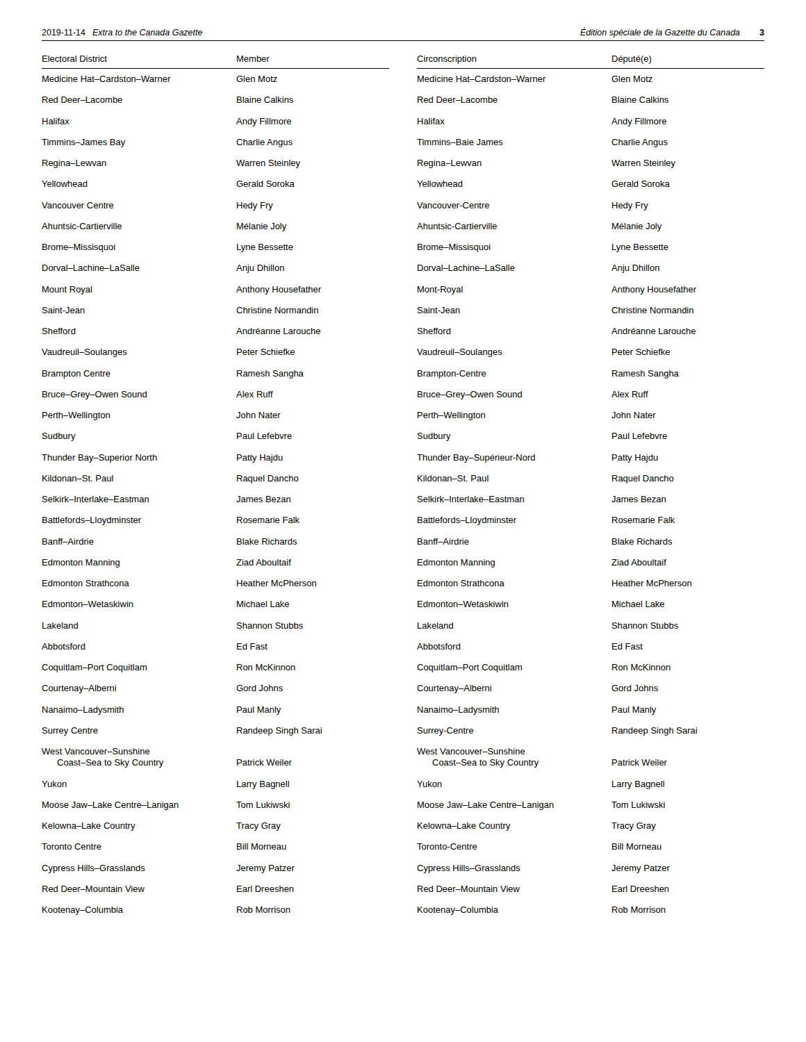2019-11-14 Extra to the Canada Gazette
Édition spéciale de la Gazette du Canada 3
| Electoral District | Member |
| --- | --- |
| Medicine Hat–Cardston–Warner | Glen Motz |
| Red Deer–Lacombe | Blaine Calkins |
| Halifax | Andy Fillmore |
| Timmins–James Bay | Charlie Angus |
| Regina–Lewvan | Warren Steinley |
| Yellowhead | Gerald Soroka |
| Vancouver Centre | Hedy Fry |
| Ahuntsic-Cartierville | Mélanie Joly |
| Brome–Missisquoi | Lyne Bessette |
| Dorval–Lachine–LaSalle | Anju Dhillon |
| Mount Royal | Anthony Housefather |
| Saint-Jean | Christine Normandin |
| Shefford | Andréanne Larouche |
| Vaudreuil–Soulanges | Peter Schiefke |
| Brampton Centre | Ramesh Sangha |
| Bruce–Grey–Owen Sound | Alex Ruff |
| Perth–Wellington | John Nater |
| Sudbury | Paul Lefebvre |
| Thunder Bay–Superior North | Patty Hajdu |
| Kildonan–St. Paul | Raquel Dancho |
| Selkirk–Interlake–Eastman | James Bezan |
| Battlefords–Lloydminster | Rosemarie Falk |
| Banff–Airdrie | Blake Richards |
| Edmonton Manning | Ziad Aboultaif |
| Edmonton Strathcona | Heather McPherson |
| Edmonton–Wetaskiwin | Michael Lake |
| Lakeland | Shannon Stubbs |
| Abbotsford | Ed Fast |
| Coquitlam–Port Coquitlam | Ron McKinnon |
| Courtenay–Alberni | Gord Johns |
| Nanaimo–Ladysmith | Paul Manly |
| Surrey Centre | Randeep Singh Sarai |
| West Vancouver–Sunshine Coast–Sea to Sky Country | Patrick Weiler |
| Yukon | Larry Bagnell |
| Moose Jaw–Lake Centre–Lanigan | Tom Lukiwski |
| Kelowna–Lake Country | Tracy Gray |
| Toronto Centre | Bill Morneau |
| Cypress Hills–Grasslands | Jeremy Patzer |
| Red Deer–Mountain View | Earl Dreeshen |
| Kootenay–Columbia | Rob Morrison |
| Circonscription | Député(e) |
| --- | --- |
| Medicine Hat–Cardston–Warner | Glen Motz |
| Red Deer–Lacombe | Blaine Calkins |
| Halifax | Andy Fillmore |
| Timmins–Baie James | Charlie Angus |
| Regina–Lewvan | Warren Steinley |
| Yellowhead | Gerald Soroka |
| Vancouver-Centre | Hedy Fry |
| Ahuntsic-Cartierville | Mélanie Joly |
| Brome–Missisquoi | Lyne Bessette |
| Dorval–Lachine–LaSalle | Anju Dhillon |
| Mont-Royal | Anthony Housefather |
| Saint-Jean | Christine Normandin |
| Shefford | Andréanne Larouche |
| Vaudreuil–Soulanges | Peter Schiefke |
| Brampton-Centre | Ramesh Sangha |
| Bruce–Grey–Owen Sound | Alex Ruff |
| Perth–Wellington | John Nater |
| Sudbury | Paul Lefebvre |
| Thunder Bay–Supérieur-Nord | Patty Hajdu |
| Kildonan–St. Paul | Raquel Dancho |
| Selkirk–Interlake–Eastman | James Bezan |
| Battlefords–Lloydminster | Rosemarie Falk |
| Banff–Airdrie | Blake Richards |
| Edmonton Manning | Ziad Aboultaif |
| Edmonton Strathcona | Heather McPherson |
| Edmonton–Wetaskiwin | Michael Lake |
| Lakeland | Shannon Stubbs |
| Abbotsford | Ed Fast |
| Coquitlam–Port Coquitlam | Ron McKinnon |
| Courtenay–Alberni | Gord Johns |
| Nanaimo–Ladysmith | Paul Manly |
| Surrey-Centre | Randeep Singh Sarai |
| West Vancouver–Sunshine Coast–Sea to Sky Country | Patrick Weiler |
| Yukon | Larry Bagnell |
| Moose Jaw–Lake Centre–Lanigan | Tom Lukiwski |
| Kelowna–Lake Country | Tracy Gray |
| Toronto-Centre | Bill Morneau |
| Cypress Hills–Grasslands | Jeremy Patzer |
| Red Deer–Mountain View | Earl Dreeshen |
| Kootenay–Columbia | Rob Morrison |